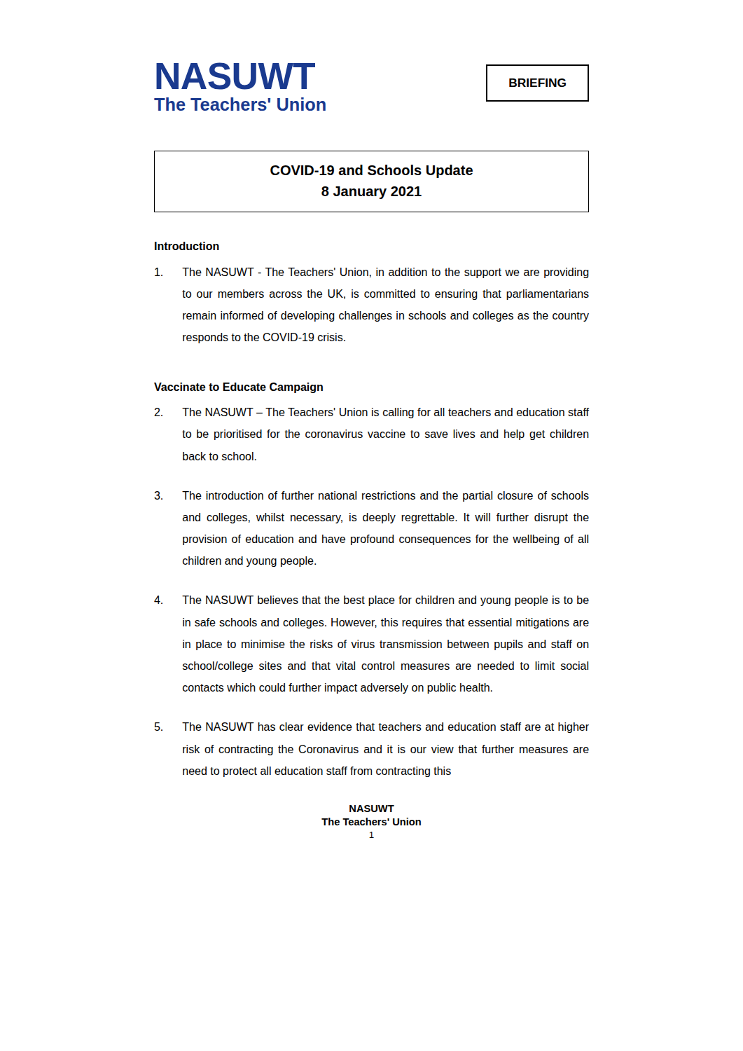NASUWT The Teachers' Union
BRIEFING
COVID-19 and Schools Update
8 January 2021
Introduction
1. The NASUWT - The Teachers' Union, in addition to the support we are providing to our members across the UK, is committed to ensuring that parliamentarians remain informed of developing challenges in schools and colleges as the country responds to the COVID-19 crisis.
Vaccinate to Educate Campaign
2. The NASUWT – The Teachers' Union is calling for all teachers and education staff to be prioritised for the coronavirus vaccine to save lives and help get children back to school.
3. The introduction of further national restrictions and the partial closure of schools and colleges, whilst necessary, is deeply regrettable. It will further disrupt the provision of education and have profound consequences for the wellbeing of all children and young people.
4. The NASUWT believes that the best place for children and young people is to be in safe schools and colleges. However, this requires that essential mitigations are in place to minimise the risks of virus transmission between pupils and staff on school/college sites and that vital control measures are needed to limit social contacts which could further impact adversely on public health.
5. The NASUWT has clear evidence that teachers and education staff are at higher risk of contracting the Coronavirus and it is our view that further measures are need to protect all education staff from contracting this
NASUWT
The Teachers' Union
1